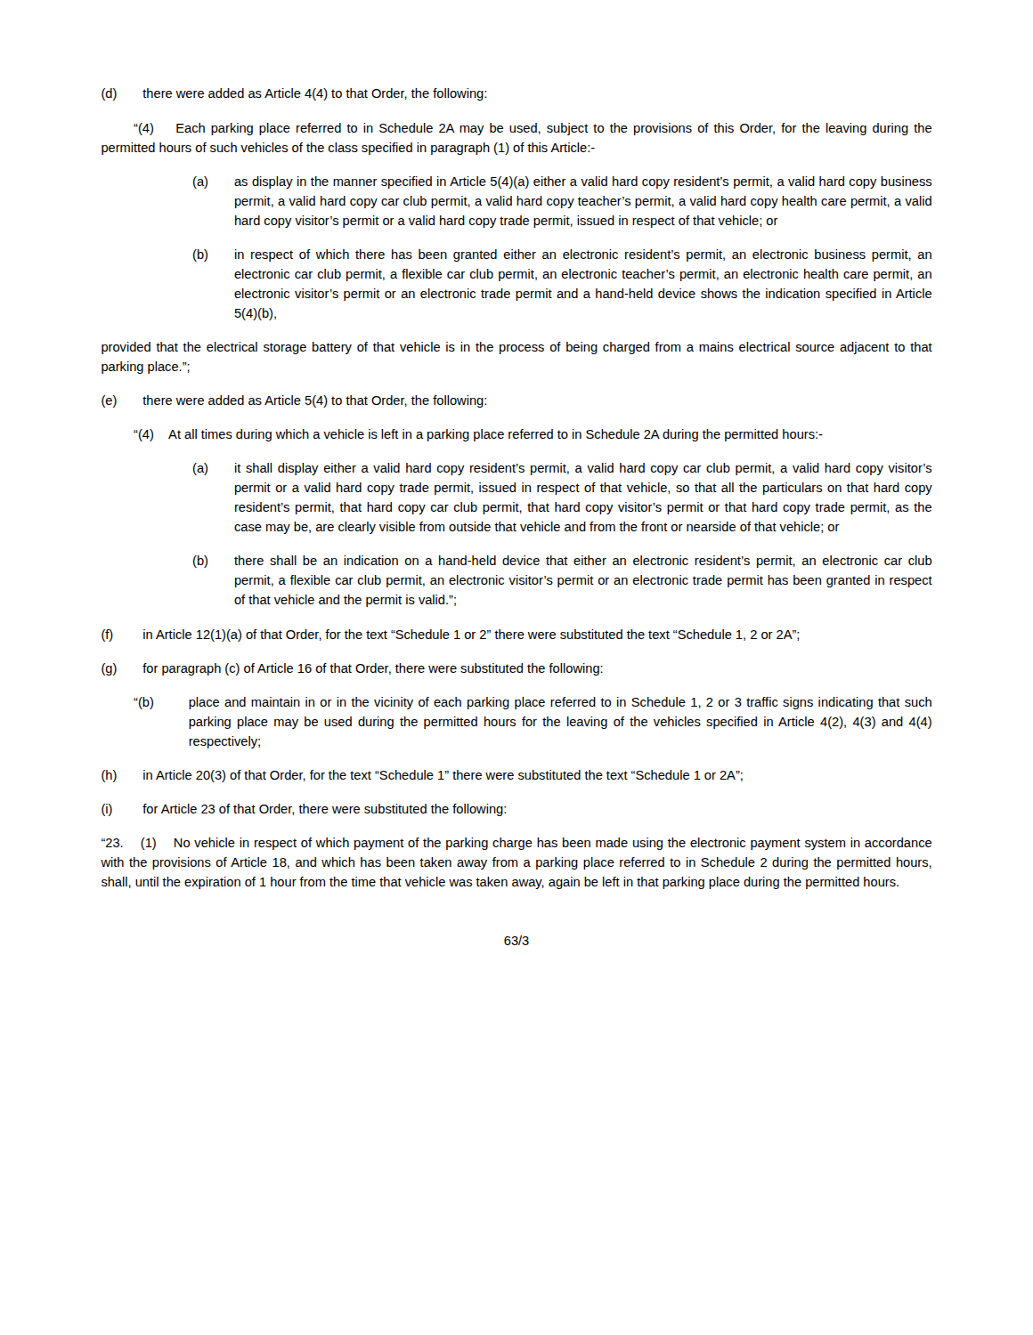(d)
there were added as Article 4(4) to that Order, the following:
“(4) Each parking place referred to in Schedule 2A may be used, subject to the provisions of this Order, for the leaving during the permitted hours of such vehicles of the class specified in paragraph (1) of this Article:-
(a)
as display in the manner specified in Article 5(4)(a) either a valid hard copy resident’s permit, a valid hard copy business permit, a valid hard copy car club permit, a valid hard copy teacher’s permit, a valid hard copy health care permit, a valid hard copy visitor’s permit or a valid hard copy trade permit, issued in respect of that vehicle; or
(b)
in respect of which there has been granted either an electronic resident’s permit, an electronic business permit, an electronic car club permit, a flexible car club permit, an electronic teacher’s permit, an electronic health care permit, an electronic visitor’s permit or an electronic trade permit and a hand-held device shows the indication specified in Article 5(4)(b),
provided that the electrical storage battery of that vehicle is in the process of being charged from a mains electrical source adjacent to that parking place.”;
(e)
there were added as Article 5(4) to that Order, the following:
“(4) At all times during which a vehicle is left in a parking place referred to in Schedule 2A during the permitted hours:-
(a)
it shall display either a valid hard copy resident’s permit, a valid hard copy car club permit, a valid hard copy visitor’s permit or a valid hard copy trade permit, issued in respect of that vehicle, so that all the particulars on that hard copy resident’s permit, that hard copy car club permit, that hard copy visitor’s permit or that hard copy trade permit, as the case may be, are clearly visible from outside that vehicle and from the front or nearside of that vehicle; or
(b)
there shall be an indication on a hand-held device that either an electronic resident’s permit, an electronic car club permit, a flexible car club permit, an electronic visitor’s permit or an electronic trade permit has been granted in respect of that vehicle and the permit is valid.”;
(f)
in Article 12(1)(a) of that Order, for the text “Schedule 1 or 2” there were substituted the text “Schedule 1, 2 or 2A”;
(g)
for paragraph (c) of Article 16 of that Order, there were substituted the following:
“(b)
place and maintain in or in the vicinity of each parking place referred to in Schedule 1, 2 or 3 traffic signs indicating that such parking place may be used during the permitted hours for the leaving of the vehicles specified in Article 4(2), 4(3) and 4(4) respectively;
(h)
in Article 20(3) of that Order, for the text “Schedule 1” there were substituted the text “Schedule 1 or 2A”;
(i)
for Article 23 of that Order, there were substituted the following:
“23. (1) No vehicle in respect of which payment of the parking charge has been made using the electronic payment system in accordance with the provisions of Article 18, and which has been taken away from a parking place referred to in Schedule 2 during the permitted hours, shall, until the expiration of 1 hour from the time that vehicle was taken away, again be left in that parking place during the permitted hours.
63/3